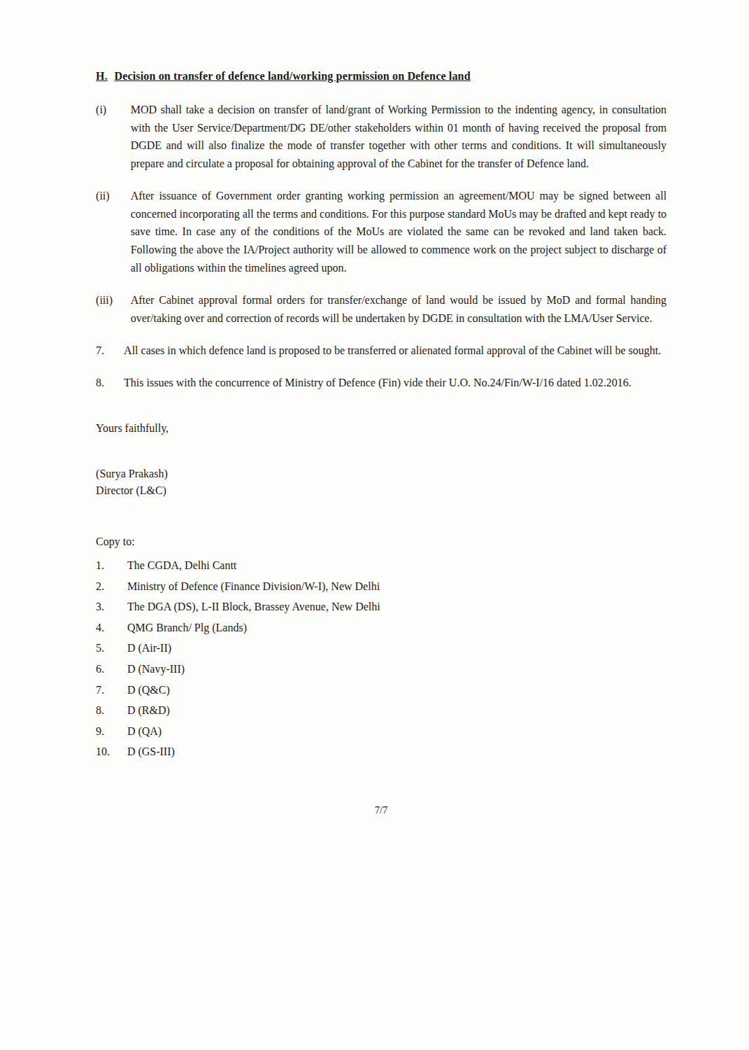H. Decision on transfer of defence land/working permission on Defence land
(i) MOD shall take a decision on transfer of land/grant of Working Permission to the indenting agency, in consultation with the User Service/Department/DG DE/other stakeholders within 01 month of having received the proposal from DGDE and will also finalize the mode of transfer together with other terms and conditions. It will simultaneously prepare and circulate a proposal for obtaining approval of the Cabinet for the transfer of Defence land.
(ii) After issuance of Government order granting working permission an agreement/MOU may be signed between all concerned incorporating all the terms and conditions. For this purpose standard MoUs may be drafted and kept ready to save time. In case any of the conditions of the MoUs are violated the same can be revoked and land taken back. Following the above the IA/Project authority will be allowed to commence work on the project subject to discharge of all obligations within the timelines agreed upon.
(iii) After Cabinet approval formal orders for transfer/exchange of land would be issued by MoD and formal handing over/taking over and correction of records will be undertaken by DGDE in consultation with the LMA/User Service.
7. All cases in which defence land is proposed to be transferred or alienated formal approval of the Cabinet will be sought.
8. This issues with the concurrence of Ministry of Defence (Fin) vide their U.O. No.24/Fin/W-I/16 dated 1.02.2016.
Yours faithfully,
(Surya Prakash)
Director (L&C)
Copy to:
The CGDA, Delhi Cantt
Ministry of Defence (Finance Division/W-I), New Delhi
The DGA (DS), L-II Block, Brassey Avenue, New Delhi
QMG Branch/ Plg (Lands)
D (Air-II)
D (Navy-III)
D (Q&C)
D (R&D)
D (QA)
D (GS-III)
7/7